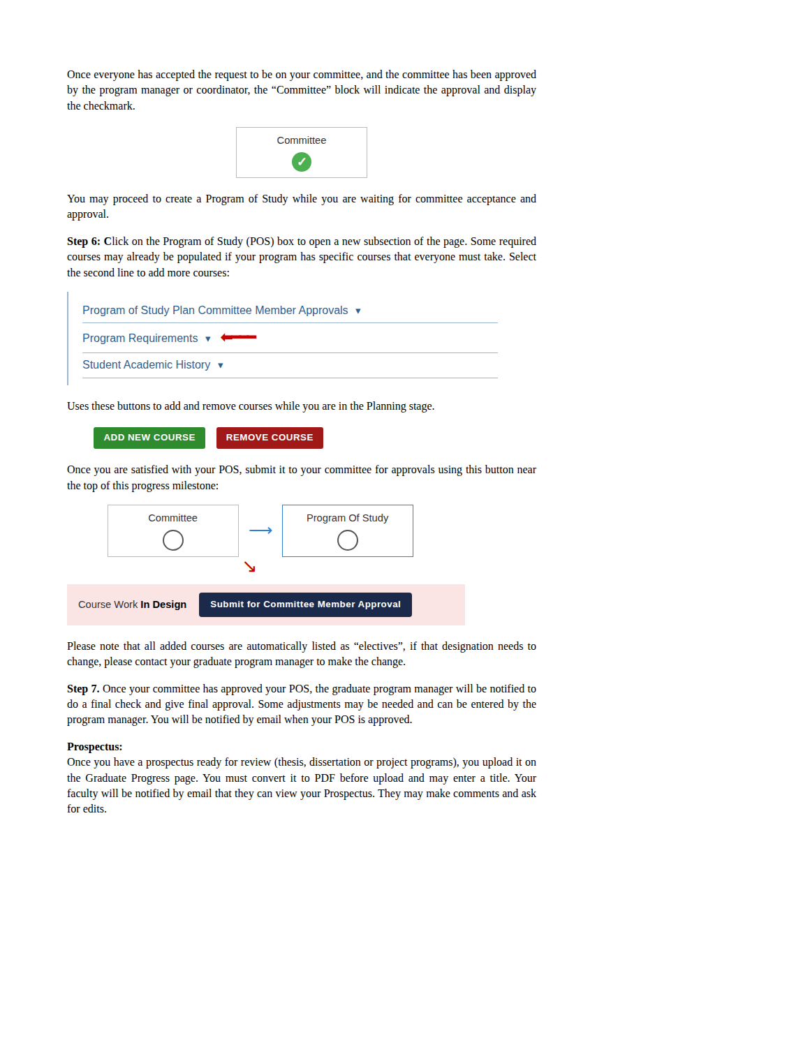Once everyone has accepted the request to be on your committee, and the committee has been approved by the program manager or coordinator, the “Committee” block will indicate the approval and display the checkmark.
Committee✓
You may proceed to create a Program of Study while you are waiting for committee acceptance and approval.
Step 6: Click on the Program of Study (POS) box to open a new subsection of the page. Some required courses may already be populated if your program has specific courses that everyone must take. Select the second line to add more courses:
Program of Study Plan Committee Member Approvals ▾
Program Requirements ▾ ⬅━━━
Student Academic History ▾
Uses these buttons to add and remove courses while you are in the Planning stage.
ADD NEW COURSE REMOVE COURSE
Once you are satisfied with your POS, submit it to your committee for approvals using this button near the top of this progress milestone:
Committee ⟶ Program Of Study
↘
Course Work In Design Submit for Committee Member Approval
Please note that all added courses are automatically listed as “electives”, if that designation needs to change, please contact your graduate program manager to make the change.
Step 7. Once your committee has approved your POS, the graduate program manager will be notified to do a final check and give final approval. Some adjustments may be needed and can be entered by the program manager. You will be notified by email when your POS is approved.
Prospectus:
Once you have a prospectus ready for review (thesis, dissertation or project programs), you upload it on the Graduate Progress page. You must convert it to PDF before upload and may enter a title. Your faculty will be notified by email that they can view your Prospectus. They may make comments and ask for edits.